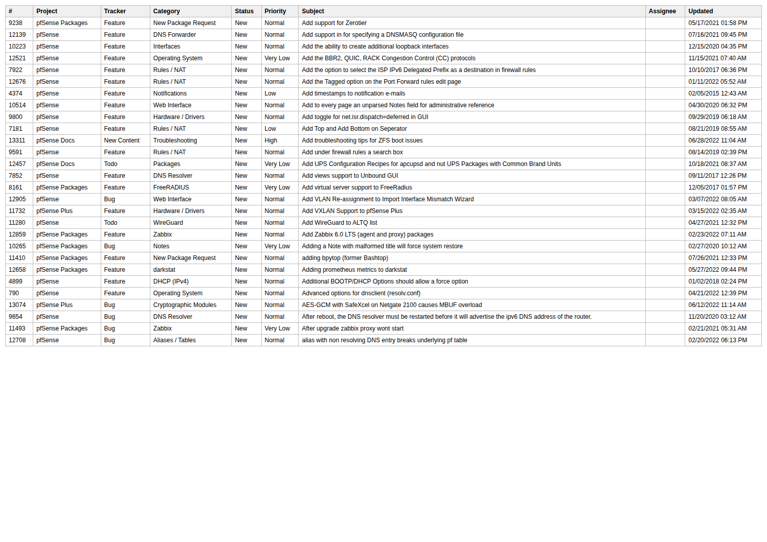| # | Project | Tracker | Category | Status | Priority | Subject | Assignee | Updated |
| --- | --- | --- | --- | --- | --- | --- | --- | --- |
| 9238 | pfSense Packages | Feature | New Package Request | New | Normal | Add support for Zerotier | | 05/17/2021 01:58 PM |
| 12139 | pfSense | Feature | DNS Forwarder | New | Normal | Add support in for specifying a DNSMASQ configuration file | | 07/16/2021 09:45 PM |
| 10223 | pfSense | Feature | Interfaces | New | Normal | Add the ability to create additional loopback interfaces | | 12/15/2020 04:35 PM |
| 12521 | pfSense | Feature | Operating System | New | Very Low | Add the BBR2, QUIC, RACK Congestion Control (CC) protocols | | 11/15/2021 07:40 AM |
| 7922 | pfSense | Feature | Rules / NAT | New | Normal | Add the option to select the ISP IPv6 Delegated Prefix as a destination in firewall rules | | 10/10/2017 06:36 PM |
| 12676 | pfSense | Feature | Rules / NAT | New | Normal | Add the Tagged option on the Port Forward rules edit page | | 01/11/2022 05:52 AM |
| 4374 | pfSense | Feature | Notifications | New | Low | Add timestamps to notification e-mails | | 02/05/2015 12:43 AM |
| 10514 | pfSense | Feature | Web Interface | New | Normal | Add to every page an unparsed Notes field for administrative reference | | 04/30/2020 06:32 PM |
| 9800 | pfSense | Feature | Hardware / Drivers | New | Normal | Add toggle for net.isr.dispatch=deferred in GUI | | 09/29/2019 06:18 AM |
| 7181 | pfSense | Feature | Rules / NAT | New | Low | Add Top and Add Bottom on Seperator | | 08/21/2019 08:55 AM |
| 13311 | pfSense Docs | New Content | Troubleshooting | New | High | Add troubleshooting tips for ZFS boot issues | | 06/28/2022 11:04 AM |
| 9591 | pfSense | Feature | Rules / NAT | New | Normal | Add under firewall rules a search box | | 08/14/2019 02:39 PM |
| 12457 | pfSense Docs | Todo | Packages | New | Very Low | Add UPS Configuration Recipes for apcupsd and nut UPS Packages with Common Brand Units | | 10/18/2021 08:37 AM |
| 7852 | pfSense | Feature | DNS Resolver | New | Normal | Add views support to Unbound GUI | | 09/11/2017 12:26 PM |
| 8161 | pfSense Packages | Feature | FreeRADIUS | New | Very Low | Add virtual server support to FreeRadius | | 12/05/2017 01:57 PM |
| 12905 | pfSense | Bug | Web Interface | New | Normal | Add VLAN Re-assignment to Import Interface Mismatch Wizard | | 03/07/2022 08:05 AM |
| 11732 | pfSense Plus | Feature | Hardware / Drivers | New | Normal | Add VXLAN Support to pfSense Plus | | 03/15/2022 02:35 AM |
| 11280 | pfSense | Todo | WireGuard | New | Normal | Add WireGuard to ALTQ list | | 04/27/2021 12:32 PM |
| 12859 | pfSense Packages | Feature | Zabbix | New | Normal | Add Zabbix 6.0 LTS (agent and proxy) packages | | 02/23/2022 07:11 AM |
| 10265 | pfSense Packages | Bug | Notes | New | Very Low | Adding a Note with malformed title will force system restore | | 02/27/2020 10:12 AM |
| 11410 | pfSense Packages | Feature | New Package Request | New | Normal | adding bpytop (former Bashtop) | | 07/26/2021 12:33 PM |
| 12658 | pfSense Packages | Feature | darkstat | New | Normal | Adding prometheus metrics to darkstat | | 05/27/2022 09:44 PM |
| 4899 | pfSense | Feature | DHCP (IPv4) | New | Normal | Additional BOOTP/DHCP Options should allow a force option | | 01/02/2018 02:24 PM |
| 790 | pfSense | Feature | Operating System | New | Normal | Advanced options for dnsclient (resolv.conf) | | 04/21/2022 12:39 PM |
| 13074 | pfSense Plus | Bug | Cryptographic Modules | New | Normal | AES-GCM with SafeXcel on Netgate 2100 causes MBUF overload | | 06/12/2022 11:14 AM |
| 9654 | pfSense | Bug | DNS Resolver | New | Normal | After reboot, the DNS resolver must be restarted before it will advertise the ipv6 DNS address of the router. | | 11/20/2020 03:12 AM |
| 11493 | pfSense Packages | Bug | Zabbix | New | Very Low | After upgrade zabbix proxy wont start | | 02/21/2021 05:31 AM |
| 12708 | pfSense | Bug | Aliases / Tables | New | Normal | alias with non resolving DNS entry breaks underlying pf table | | 02/20/2022 06:13 PM |